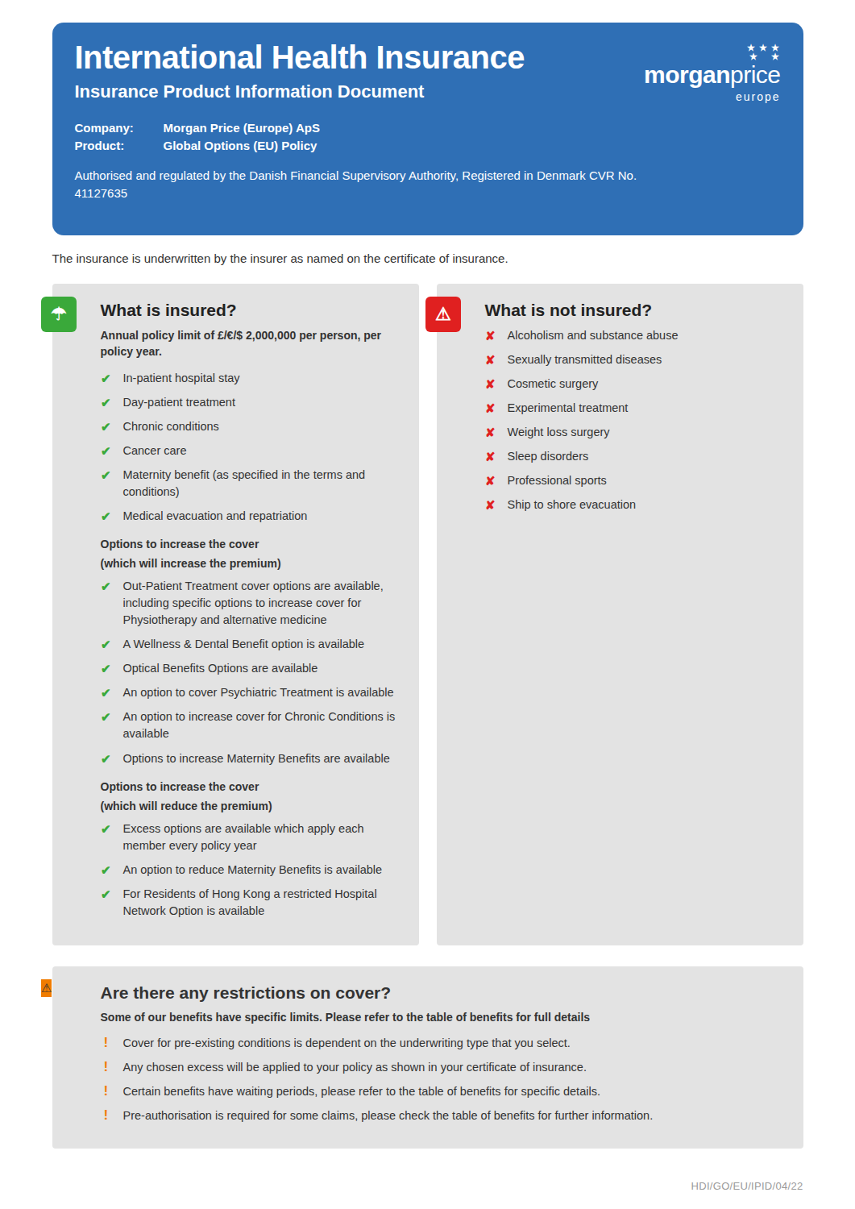★ ★ ★
★ ★
morganprice
europe
International Health Insurance
Insurance Product Information Document
Company: Morgan Price (Europe) ApS
Product: Global Options (EU) Policy
Authorised and regulated by the Danish Financial Supervisory Authority, Registered in Denmark CVR No. 41127635
The insurance is underwritten by the insurer as named on the certificate of insurance.
☂
What is insured?
Annual policy limit of £/€/$ 2,000,000 per person, per policy year.
In-patient hospital stay
Day-patient treatment
Chronic conditions
Cancer care
Maternity benefit (as specified in the terms and conditions)
Medical evacuation and repatriation
Options to increase the cover
(which will increase the premium)
Out-Patient Treatment cover options are available, including specific options to increase cover for Physiotherapy and alternative medicine
A Wellness & Dental Benefit option is available
Optical Benefits Options are available
An option to cover Psychiatric Treatment is available
An option to increase cover for Chronic Conditions is available
Options to increase Maternity Benefits are available
Options to increase the cover
(which will reduce the premium)
Excess options are available which apply each member every policy year
An option to reduce Maternity Benefits is available
For Residents of Hong Kong a restricted Hospital Network Option is available
⚠
What is not insured?
Alcoholism and substance abuse
Sexually transmitted diseases
Cosmetic surgery
Experimental treatment
Weight loss surgery
Sleep disorders
Professional sports
Ship to shore evacuation
⚠
Are there any restrictions on cover?
Some of our benefits have specific limits. Please refer to the table of benefits for full details
Cover for pre-existing conditions is dependent on the underwriting type that you select.
Any chosen excess will be applied to your policy as shown in your certificate of insurance.
Certain benefits have waiting periods, please refer to the table of benefits for specific details.
Pre-authorisation is required for some claims, please check the table of benefits for further information.
HDI/GO/EU/IPID/04/22